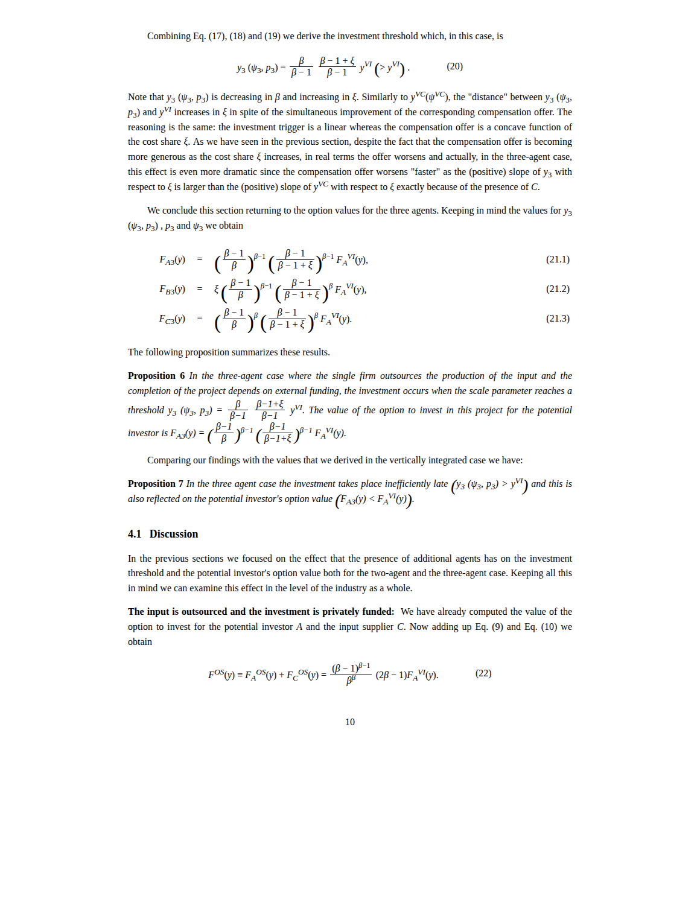Combining Eq. (17), (18) and (19) we derive the investment threshold which, in this case, is
y3 (ψ3, p3) = ββ − 1 β − 1 + ξ β − 1 yVI (> yVI) .
(20)
Note that y3 (ψ3, p3) is decreasing in β and increasing in ξ. Similarly to yVC(ψVC), the "distance" between y3 (ψ3, p3) and yVI increases in ξ in spite of the simultaneous improvement of the corresponding compensation offer. The reasoning is the same: the investment trigger is a linear whereas the compensation offer is a concave function of the cost share ξ. As we have seen in the previous section, despite the fact that the compensation offer is becoming more generous as the cost share ξ increases, in real terms the offer worsens and actually, in the three-agent case, this effect is even more dramatic since the compensation offer worsens "faster" as the (positive) slope of y3 with respect to ξ is larger than the (positive) slope of yVC with respect to ξ exactly because of the presence of C.
We conclude this section returning to the option values for the three agents. Keeping in mind the values for y3 (ψ3, p3) , p3 and ψ3 we obtain
| F A 3 ( y ) | = | ( β − 1 β ) β −1 ( β − 1 β − 1 + ξ ) β −1 F A VI ( y ), | (21.1) |
| F B 3 ( y ) | = | ξ ( β − 1 β ) β −1 ( β − 1 β − 1 + ξ ) β F A VI ( y ), | (21.2) |
| F C 3 ( y ) | = | ( β − 1 β ) β ( β − 1 β − 1 + ξ ) β F A VI ( y ). | (21.3) |
The following proposition summarizes these results.
Proposition 6 In the three-agent case where the single firm outsources the production of the input and the completion of the project depends on external funding, the investment occurs when the scale parameter reaches a threshold y3 (ψ3, p3) = ββ−1 β−1+ξ β−1 yVI. The value of the option to invest in this project for the potential investor is FA3(y) = (β−1 β) β−1 (β−1 β−1+ξ) β−1 FAVI(y).
Comparing our findings with the values that we derived in the vertically integrated case we have:
Proposition 7 In the three agent case the investment takes place inefficiently late (y3 (ψ3, p3) > yVI) and this is also reflected on the potential investor's option value (FA3(y) < FAVI(y)).
4.1 Discussion
In the previous sections we focused on the effect that the presence of additional agents has on the investment threshold and the potential investor's option value both for the two-agent and the three-agent case. Keeping all this in mind we can examine this effect in the level of the industry as a whole.
The input is outsourced and the investment is privately funded: We have already computed the value of the option to invest for the potential investor A and the input supplier C. Now adding up Eq. (9) and Eq. (10) we obtain
FOS(y) ≡ FAOS(y) + FCOS(y) = (β − 1)β−1 ββ (2β − 1)FAVI(y).
(22)
10